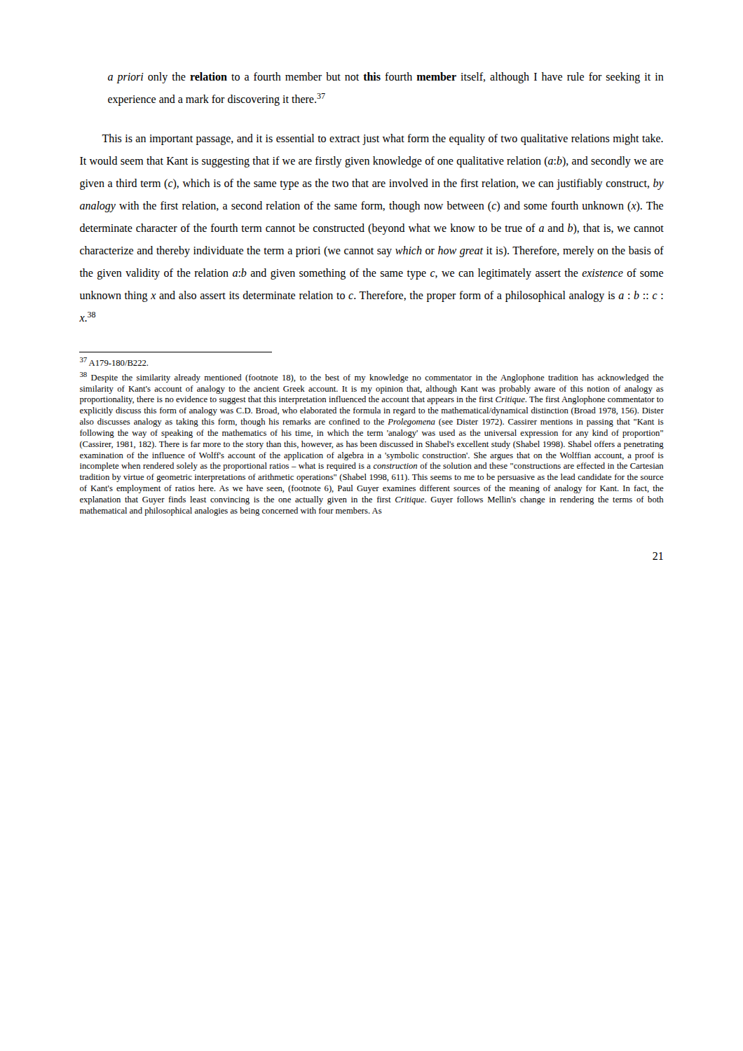a priori only the relation to a fourth member but not this fourth member itself, although I have rule for seeking it in experience and a mark for discovering it there.37
This is an important passage, and it is essential to extract just what form the equality of two qualitative relations might take. It would seem that Kant is suggesting that if we are firstly given knowledge of one qualitative relation (a:b), and secondly we are given a third term (c), which is of the same type as the two that are involved in the first relation, we can justifiably construct, by analogy with the first relation, a second relation of the same form, though now between (c) and some fourth unknown (x). The determinate character of the fourth term cannot be constructed (beyond what we know to be true of a and b), that is, we cannot characterize and thereby individuate the term a priori (we cannot say which or how great it is). Therefore, merely on the basis of the given validity of the relation a:b and given something of the same type c, we can legitimately assert the existence of some unknown thing x and also assert its determinate relation to c. Therefore, the proper form of a philosophical analogy is a : b :: c : x.38
37 A179-180/B222.
38 Despite the similarity already mentioned (footnote 18), to the best of my knowledge no commentator in the Anglophone tradition has acknowledged the similarity of Kant's account of analogy to the ancient Greek account. It is my opinion that, although Kant was probably aware of this notion of analogy as proportionality, there is no evidence to suggest that this interpretation influenced the account that appears in the first Critique. The first Anglophone commentator to explicitly discuss this form of analogy was C.D. Broad, who elaborated the formula in regard to the mathematical/dynamical distinction (Broad 1978, 156). Dister also discusses analogy as taking this form, though his remarks are confined to the Prolegomena (see Dister 1972). Cassirer mentions in passing that "Kant is following the way of speaking of the mathematics of his time, in which the term 'analogy' was used as the universal expression for any kind of proportion" (Cassirer, 1981, 182). There is far more to the story than this, however, as has been discussed in Shabel's excellent study (Shabel 1998). Shabel offers a penetrating examination of the influence of Wolff's account of the application of algebra in a 'symbolic construction'. She argues that on the Wolffian account, a proof is incomplete when rendered solely as the proportional ratios – what is required is a construction of the solution and these "constructions are effected in the Cartesian tradition by virtue of geometric interpretations of arithmetic operations" (Shabel 1998, 611). This seems to me to be persuasive as the lead candidate for the source of Kant's employment of ratios here. As we have seen, (footnote 6), Paul Guyer examines different sources of the meaning of analogy for Kant. In fact, the explanation that Guyer finds least convincing is the one actually given in the first Critique. Guyer follows Mellin's change in rendering the terms of both mathematical and philosophical analogies as being concerned with four members. As
21